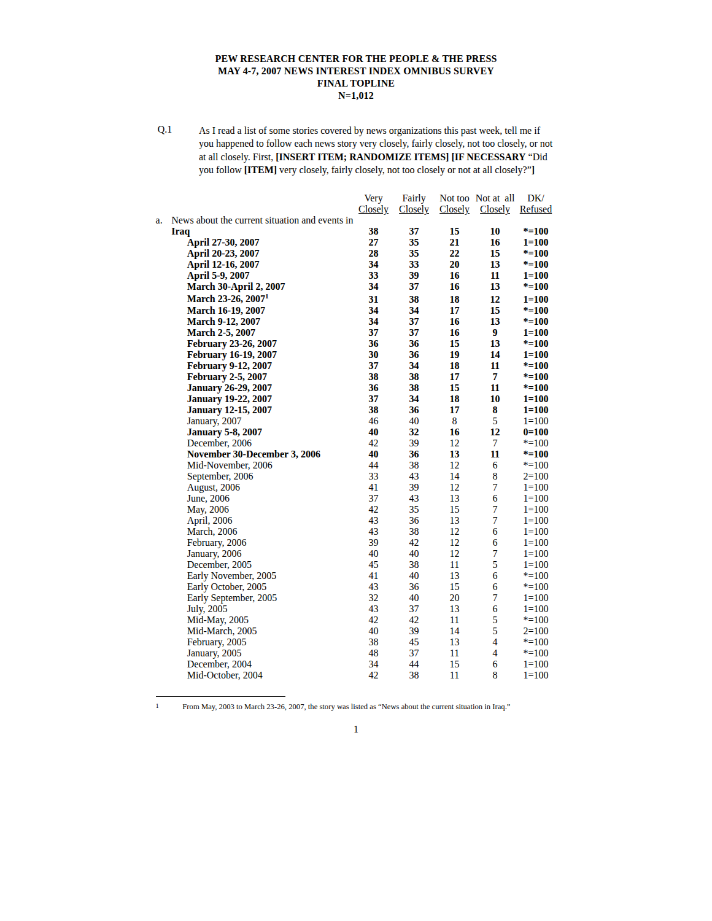PEW RESEARCH CENTER FOR THE PEOPLE & THE PRESS
MAY 4-7, 2007 NEWS INTEREST INDEX OMNIBUS SURVEY
FINAL TOPLINE
N=1,012
Q.1
As I read a list of some stories covered by news organizations this past week, tell me if you happened to follow each news story very closely, fairly closely, not too closely, or not at all closely. First, [INSERT ITEM; RANDOMIZE ITEMS] [IF NECESSARY “Did you follow [ITEM] very closely, fairly closely, not too closely or not at all closely?”]
| | Very | Fairly | Not too | Not at all | DK/ |
| --- | --- | --- | --- | --- | --- |
| | Closely | Closely | Closely | Closely | Refused |
| a. News about the current situation and events in | | | | | |
| Iraq | 38 | 37 | 15 | 10 | *=100 |
| April 27-30, 2007 | 27 | 35 | 21 | 16 | 1=100 |
| April 20-23, 2007 | 28 | 35 | 22 | 15 | *=100 |
| April 12-16, 2007 | 34 | 33 | 20 | 13 | *=100 |
| April 5-9, 2007 | 33 | 39 | 16 | 11 | 1=100 |
| March 30-April 2, 2007 | 34 | 37 | 16 | 13 | *=100 |
| March 23-26, 2007 1 | 31 | 38 | 18 | 12 | 1=100 |
| March 16-19, 2007 | 34 | 34 | 17 | 15 | *=100 |
| March 9-12, 2007 | 34 | 37 | 16 | 13 | *=100 |
| March 2-5, 2007 | 37 | 37 | 16 | 9 | 1=100 |
| February 23-26, 2007 | 36 | 36 | 15 | 13 | *=100 |
| February 16-19, 2007 | 30 | 36 | 19 | 14 | 1=100 |
| February 9-12, 2007 | 37 | 34 | 18 | 11 | *=100 |
| February 2-5, 2007 | 38 | 38 | 17 | 7 | *=100 |
| January 26-29, 2007 | 36 | 38 | 15 | 11 | *=100 |
| January 19-22, 2007 | 37 | 34 | 18 | 10 | 1=100 |
| January 12-15, 2007 | 38 | 36 | 17 | 8 | 1=100 |
| January, 2007 | 46 | 40 | 8 | 5 | 1=100 |
| January 5-8, 2007 | 40 | 32 | 16 | 12 | 0=100 |
| December, 2006 | 42 | 39 | 12 | 7 | *=100 |
| November 30-December 3, 2006 | 40 | 36 | 13 | 11 | *=100 |
| Mid-November, 2006 | 44 | 38 | 12 | 6 | *=100 |
| September, 2006 | 33 | 43 | 14 | 8 | 2=100 |
| August, 2006 | 41 | 39 | 12 | 7 | 1=100 |
| June, 2006 | 37 | 43 | 13 | 6 | 1=100 |
| May, 2006 | 42 | 35 | 15 | 7 | 1=100 |
| April, 2006 | 43 | 36 | 13 | 7 | 1=100 |
| March, 2006 | 43 | 38 | 12 | 6 | 1=100 |
| February, 2006 | 39 | 42 | 12 | 6 | 1=100 |
| January, 2006 | 40 | 40 | 12 | 7 | 1=100 |
| December, 2005 | 45 | 38 | 11 | 5 | 1=100 |
| Early November, 2005 | 41 | 40 | 13 | 6 | *=100 |
| Early October, 2005 | 43 | 36 | 15 | 6 | *=100 |
| Early September, 2005 | 32 | 40 | 20 | 7 | 1=100 |
| July, 2005 | 43 | 37 | 13 | 6 | 1=100 |
| Mid-May, 2005 | 42 | 42 | 11 | 5 | *=100 |
| Mid-March, 2005 | 40 | 39 | 14 | 5 | 2=100 |
| February, 2005 | 38 | 45 | 13 | 4 | *=100 |
| January, 2005 | 48 | 37 | 11 | 4 | *=100 |
| December, 2004 | 34 | 44 | 15 | 6 | 1=100 |
| Mid-October, 2004 | 42 | 38 | 11 | 8 | 1=100 |
1
From May, 2003 to March 23-26, 2007, the story was listed as “News about the current situation in Iraq.”
1